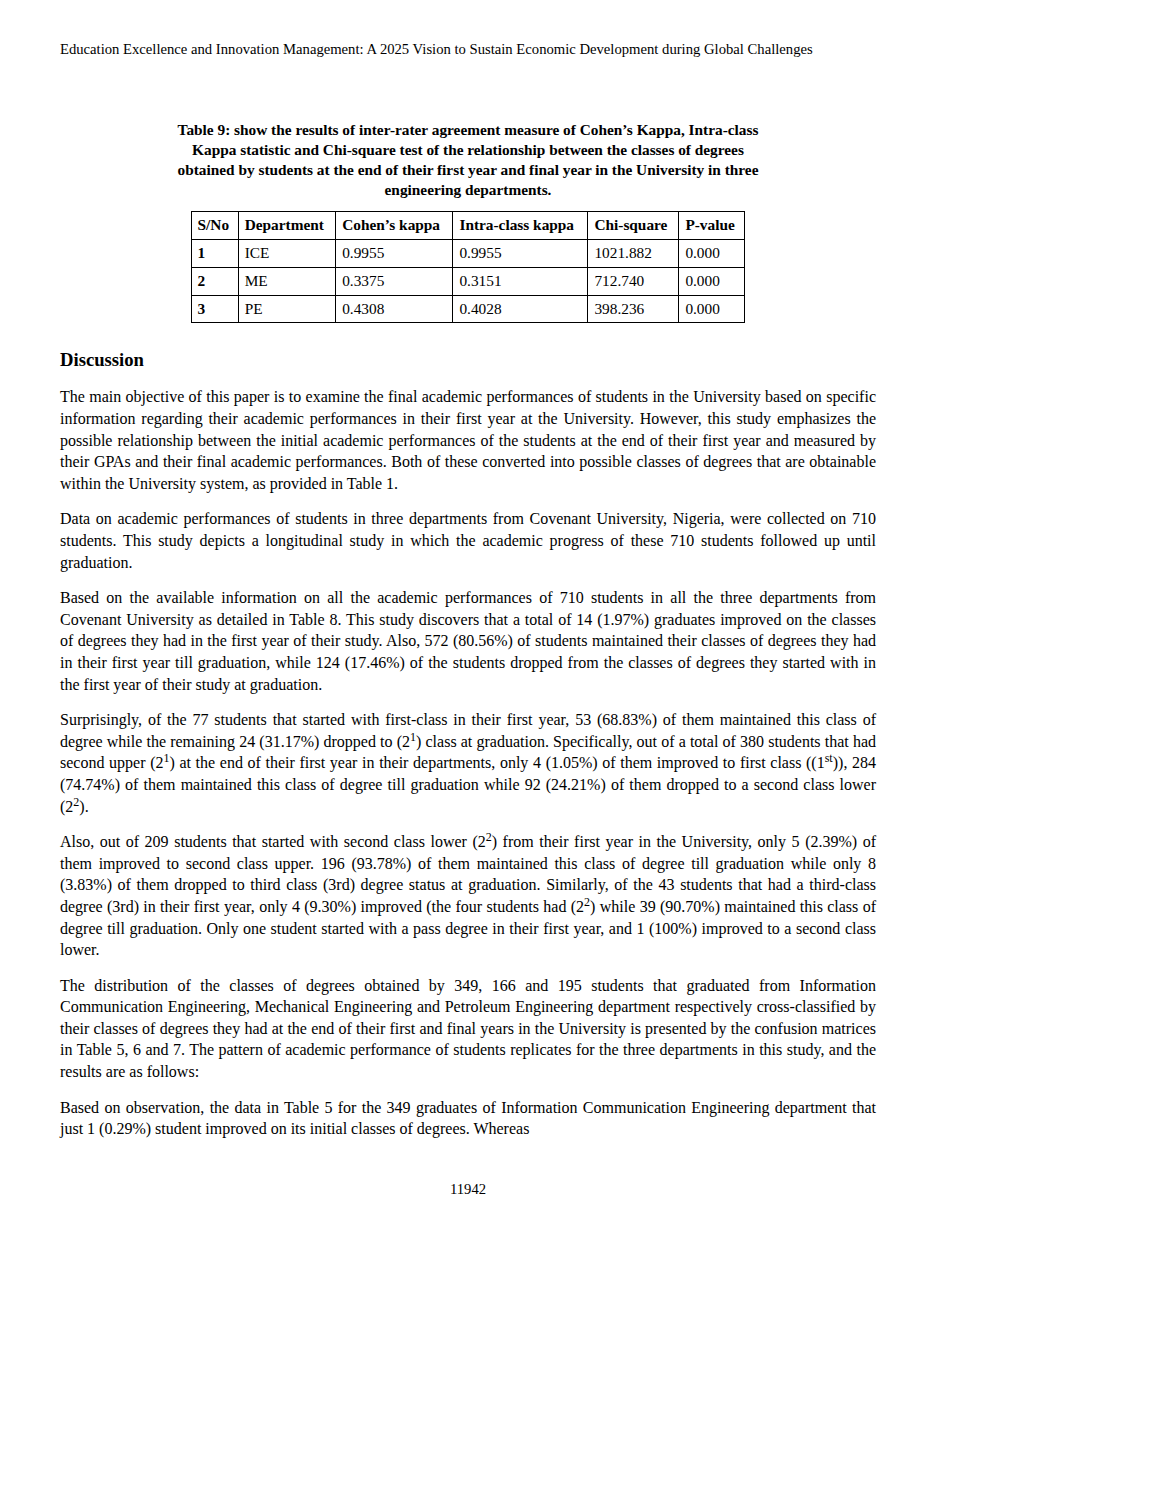Education Excellence and Innovation Management: A 2025 Vision to Sustain Economic Development during Global Challenges
Table 9: show the results of inter-rater agreement measure of Cohen’s Kappa, Intra-class Kappa statistic and Chi-square test of the relationship between the classes of degrees obtained by students at the end of their first year and final year in the University in three engineering departments.
| S/No | Department | Cohen’s kappa | Intra-class kappa | Chi-square | P-value |
| --- | --- | --- | --- | --- | --- |
| 1 | ICE | 0.9955 | 0.9955 | 1021.882 | 0.000 |
| 2 | ME | 0.3375 | 0.3151 | 712.740 | 0.000 |
| 3 | PE | 0.4308 | 0.4028 | 398.236 | 0.000 |
Discussion
The main objective of this paper is to examine the final academic performances of students in the University based on specific information regarding their academic performances in their first year at the University. However, this study emphasizes the possible relationship between the initial academic performances of the students at the end of their first year and measured by their GPAs and their final academic performances. Both of these converted into possible classes of degrees that are obtainable within the University system, as provided in Table 1.
Data on academic performances of students in three departments from Covenant University, Nigeria, were collected on 710 students. This study depicts a longitudinal study in which the academic progress of these 710 students followed up until graduation.
Based on the available information on all the academic performances of 710 students in all the three departments from Covenant University as detailed in Table 8. This study discovers that a total of 14 (1.97%) graduates improved on the classes of degrees they had in the first year of their study. Also, 572 (80.56%) of students maintained their classes of degrees they had in their first year till graduation, while 124 (17.46%) of the students dropped from the classes of degrees they started with in the first year of their study at graduation.
Surprisingly, of the 77 students that started with first-class in their first year, 53 (68.83%) of them maintained this class of degree while the remaining 24 (31.17%) dropped to (21) class at graduation. Specifically, out of a total of 380 students that had second upper (21) at the end of their first year in their departments, only 4 (1.05%) of them improved to first class ((1st)), 284 (74.74%) of them maintained this class of degree till graduation while 92 (24.21%) of them dropped to a second class lower (22).
Also, out of 209 students that started with second class lower (22) from their first year in the University, only 5 (2.39%) of them improved to second class upper. 196 (93.78%) of them maintained this class of degree till graduation while only 8 (3.83%) of them dropped to third class (3rd) degree status at graduation. Similarly, of the 43 students that had a third-class degree (3rd) in their first year, only 4 (9.30%) improved (the four students had (22) while 39 (90.70%) maintained this class of degree till graduation. Only one student started with a pass degree in their first year, and 1 (100%) improved to a second class lower.
The distribution of the classes of degrees obtained by 349, 166 and 195 students that graduated from Information Communication Engineering, Mechanical Engineering and Petroleum Engineering department respectively cross-classified by their classes of degrees they had at the end of their first and final years in the University is presented by the confusion matrices in Table 5, 6 and 7. The pattern of academic performance of students replicates for the three departments in this study, and the results are as follows:
Based on observation, the data in Table 5 for the 349 graduates of Information Communication Engineering department that just 1 (0.29%) student improved on its initial classes of degrees. Whereas
11942